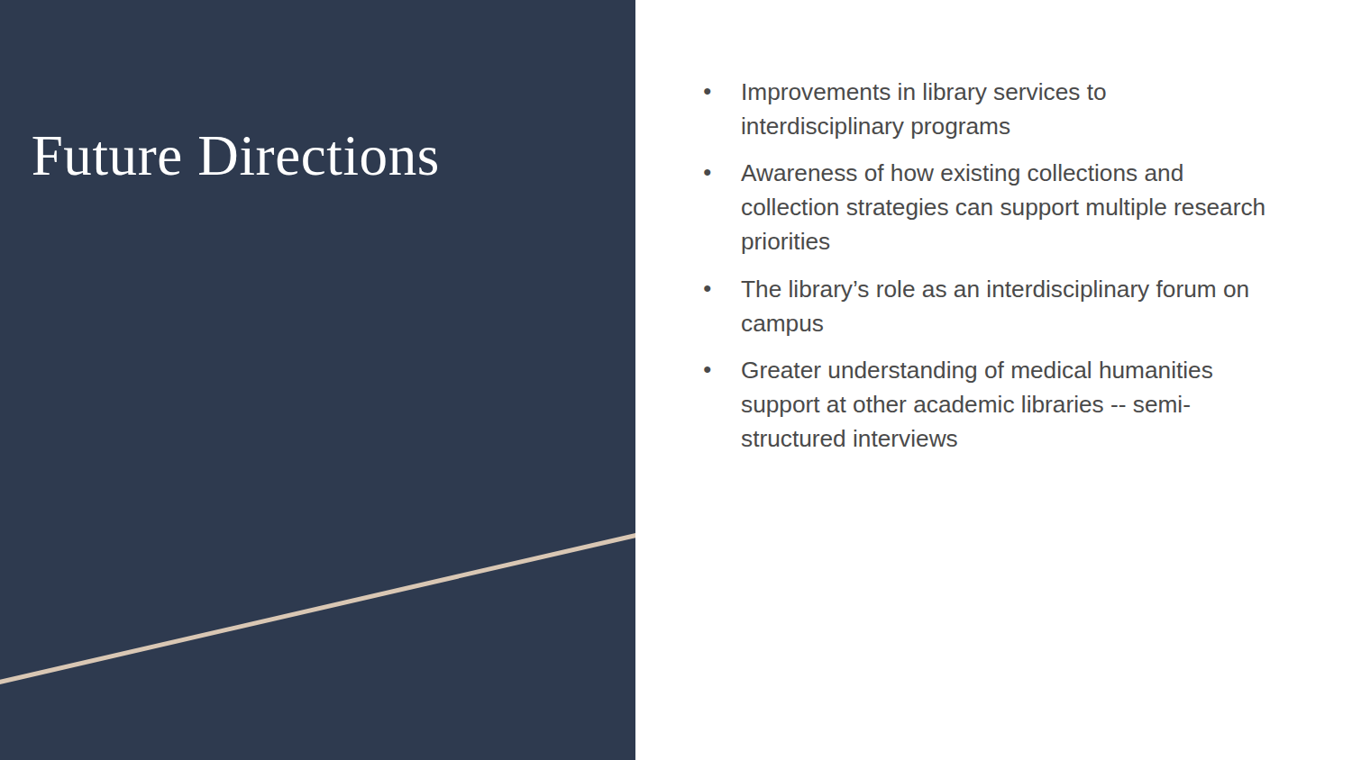Future Directions
Improvements in library services to interdisciplinary programs
Awareness of how existing collections and collection strategies can support multiple research priorities
The library’s role as an interdisciplinary forum on campus
Greater understanding of medical humanities support at other academic libraries -- semi-structured interviews